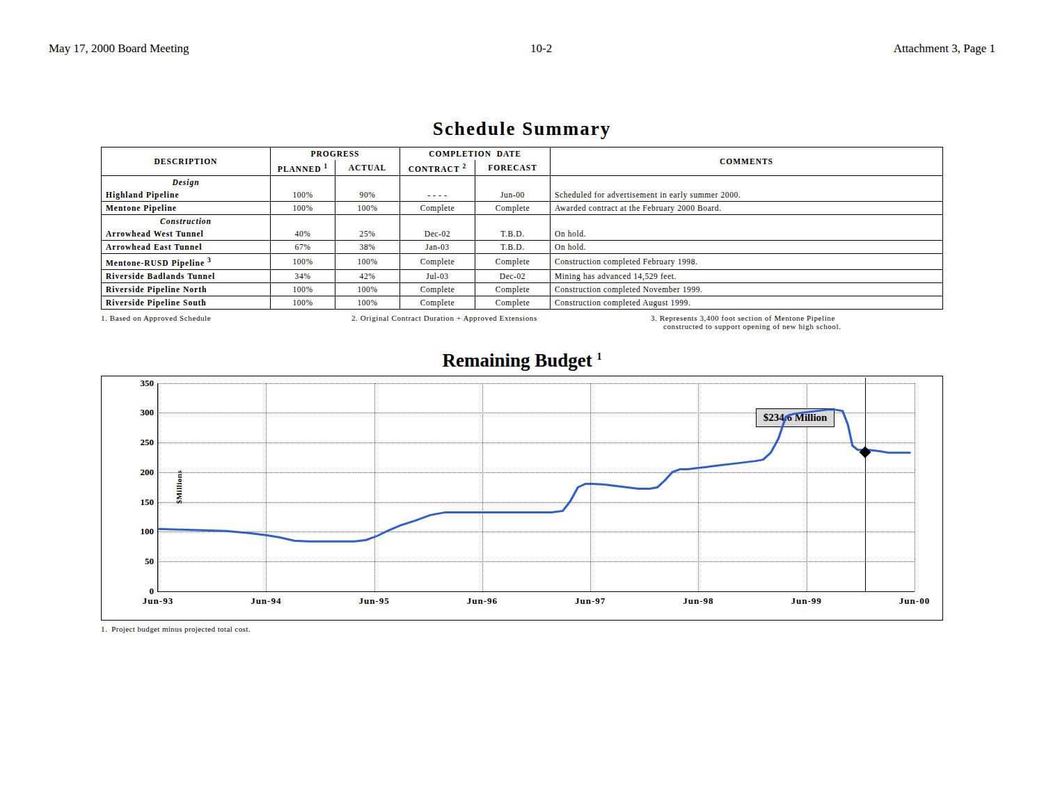May 17, 2000 Board Meeting
10-2
Attachment 3, Page 1
Schedule Summary
| DESCRIPTION | PROGRESS | COMPLETION DATE | COMMENTS |
| --- | --- | --- | --- |
| PLANNED 1 | ACTUAL | CONTRACT 2 | FORECAST |
| Design | | | | | |
| Highland Pipeline | 100% | 90% | - - - - | Jun-00 | Scheduled for advertisement in early summer 2000. |
| Mentone Pipeline | 100% | 100% | Complete | Complete | Awarded contract at the February 2000 Board. |
| Construction | | | | | |
| Arrowhead West Tunnel | 40% | 25% | Dec-02 | T.B.D. | On hold. |
| Arrowhead East Tunnel | 67% | 38% | Jan-03 | T.B.D. | On hold. |
| Mentone-RUSD Pipeline 3 | 100% | 100% | Complete | Complete | Construction completed February 1998. |
| Riverside Badlands Tunnel | 34% | 42% | Jul-03 | Dec-02 | Mining has advanced 14,529 feet. |
| Riverside Pipeline North | 100% | 100% | Complete | Complete | Construction completed November 1999. |
| Riverside Pipeline South | 100% | 100% | Complete | Complete | Construction completed August 1999. |
1. Based on Approved Schedule
2. Original Contract Duration + Approved Extensions
3. Represents 3,400 foot section of Mentone Pipeline constructed to support opening of new high school.
Remaining Budget 1
$Millions
350
300
250
200
150
100
50
0
$234.6 Million
Jun-93
Jun-94
Jun-95
Jun-96
Jun-97
Jun-98
Jun-99
Jun-00
1. Project budget minus projected total cost.